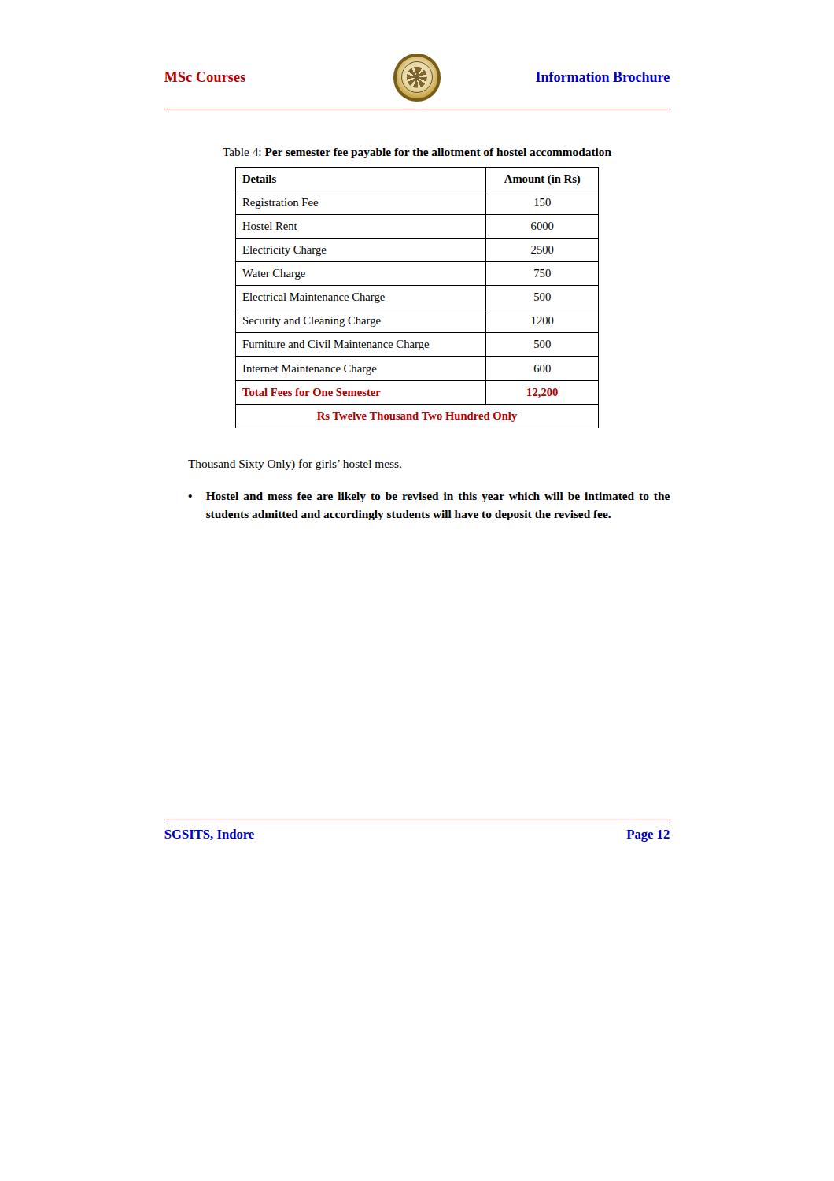MSc Courses
Information Brochure
Table 4: Per semester fee payable for the allotment of hostel accommodation
| Details | Amount (in Rs) |
| --- | --- |
| Registration Fee | 150 |
| Hostel Rent | 6000 |
| Electricity Charge | 2500 |
| Water Charge | 750 |
| Electrical Maintenance Charge | 500 |
| Security and Cleaning Charge | 1200 |
| Furniture and Civil Maintenance Charge | 500 |
| Internet Maintenance Charge | 600 |
| Total Fees for One Semester | 12,200 |
| Rs Twelve Thousand Two Hundred Only |
Thousand Sixty Only) for girls’ hostel mess.
Hostel and mess fee are likely to be revised in this year which will be intimated to the students admitted and accordingly students will have to deposit the revised fee.
SGSITS, Indore
Page 12